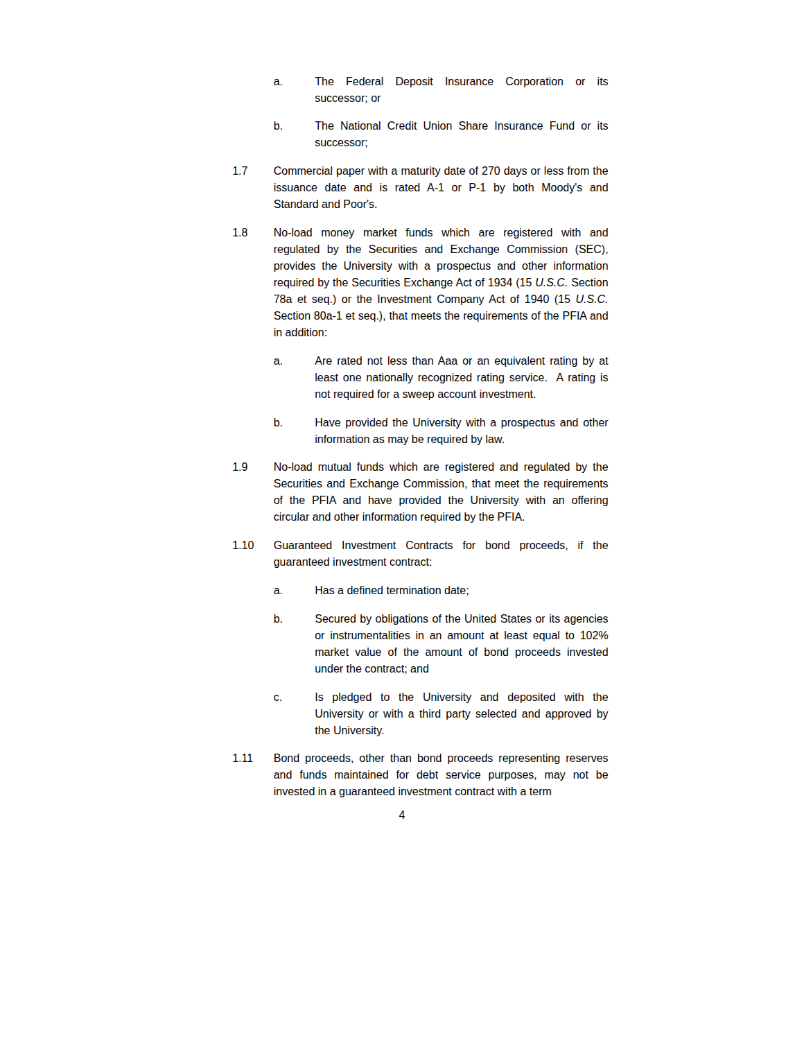a.
The Federal Deposit Insurance Corporation or its successor; or
b.
The National Credit Union Share Insurance Fund or its successor;
1.7
Commercial paper with a maturity date of 270 days or less from the issuance date and is rated A-1 or P-1 by both Moody's and Standard and Poor's.
1.8
No-load money market funds which are registered with and regulated by the Securities and Exchange Commission (SEC), provides the University with a prospectus and other information required by the Securities Exchange Act of 1934 (15 U.S.C. Section 78a et seq.) or the Investment Company Act of 1940 (15 U.S.C. Section 80a-1 et seq.), that meets the requirements of the PFIA and in addition:
a.
Are rated not less than Aaa or an equivalent rating by at least one nationally recognized rating service. A rating is not required for a sweep account investment.
b.
Have provided the University with a prospectus and other information as may be required by law.
1.9
No-load mutual funds which are registered and regulated by the Securities and Exchange Commission, that meet the requirements of the PFIA and have provided the University with an offering circular and other information required by the PFIA.
1.10
Guaranteed Investment Contracts for bond proceeds, if the guaranteed investment contract:
a.
Has a defined termination date;
b.
Secured by obligations of the United States or its agencies or instrumentalities in an amount at least equal to 102% market value of the amount of bond proceeds invested under the contract; and
c.
Is pledged to the University and deposited with the University or with a third party selected and approved by the University.
1.11
Bond proceeds, other than bond proceeds representing reserves and funds maintained for debt service purposes, may not be invested in a guaranteed investment contract with a term
4